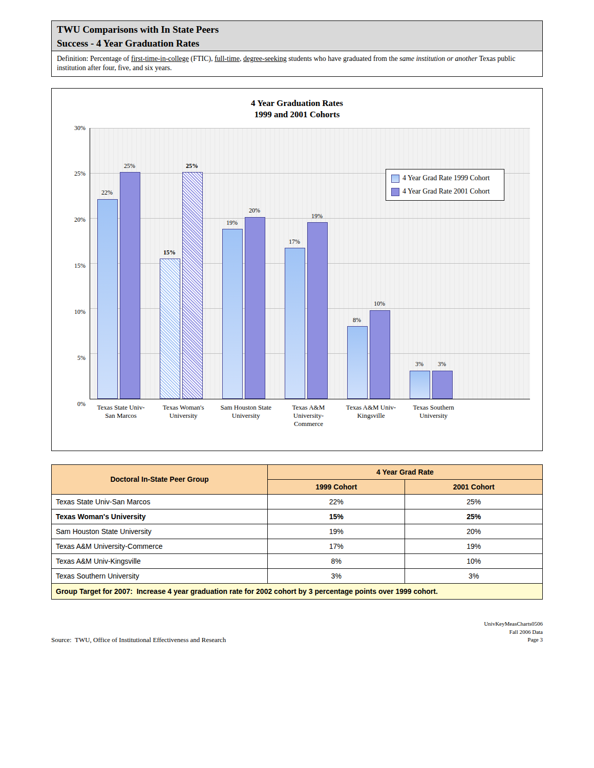TWU Comparisons with In State Peers
Success - 4 Year Graduation Rates
Definition: Percentage of first-time-in-college (FTIC), full-time, degree-seeking students who have graduated from the same institution or another Texas public institution after four, five, and six years.
4 Year Graduation Rates
1999 and 2001 Cohorts
30%
25%
20%
15%
10%
5%
0%
22%
25%
15%
25%
19%
20%
17%
19%
8%
10%
3%
3%
4 Year Grad Rate 1999 Cohort
4 Year Grad Rate 2001 Cohort
Texas State Univ-
San Marcos
Texas Woman's
University
Sam Houston State
University
Texas A&M
University-
Commerce
Texas A&M Univ-
Kingsville
Texas Southern
University
| Doctoral In-State Peer Group | 4 Year Grad Rate |
| --- | --- |
| 1999 Cohort | 2001 Cohort |
| Texas State Univ-San Marcos | 22% | 25% |
| Texas Woman's University | 15% | 25% |
| Sam Houston State University | 19% | 20% |
| Texas A&M University-Commerce | 17% | 19% |
| Texas A&M Univ-Kingsville | 8% | 10% |
| Texas Southern University | 3% | 3% |
Group Target for 2007: Increase 4 year graduation rate for 2002 cohort by 3 percentage points over 1999 cohort.
Source: TWU, Office of Institutional Effectiveness and Research
UnivKeyMeasCharts0506
Fall 2006 Data
Page 3